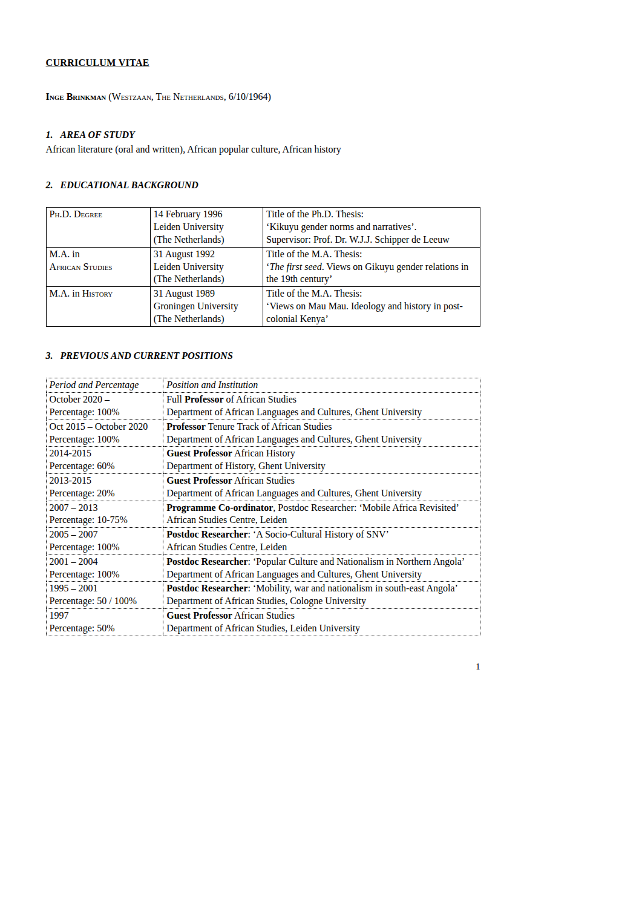CURRICULUM VITAE
Inge Brinkman (Westzaan, The Netherlands, 6/10/1964)
1. AREA OF STUDY
African literature (oral and written), African popular culture, African history
2. EDUCATIONAL BACKGROUND
| Ph.D. Degree | 14 February 1996 Leiden University (The Netherlands) | Title of the Ph.D. Thesis: ‘Kikuyu gender norms and narratives’. Supervisor: Prof. Dr. W.J.J. Schipper de Leeuw |
| M.A. in African Studies | 31 August 1992 Leiden University (The Netherlands) | Title of the M.A. Thesis: ‘ The first seed . Views on Gikuyu gender relations in the 19th century’ |
| M.A. in History | 31 August 1989 Groningen University (The Netherlands) | Title of the M.A. Thesis: ‘Views on Mau Mau. Ideology and history in post-colonial Kenya’ |
3. PREVIOUS AND CURRENT POSITIONS
| Period and Percentage | Position and Institution |
| October 2020 – Percentage: 100% | Full Professor of African Studies Department of African Languages and Cultures, Ghent University |
| Oct 2015 – October 2020 Percentage: 100% | Professor Tenure Track of African Studies Department of African Languages and Cultures, Ghent University |
| 2014-2015 Percentage: 60% | Guest Professor African History Department of History, Ghent University |
| 2013-2015 Percentage: 20% | Guest Professor African Studies Department of African Languages and Cultures, Ghent University |
| 2007 – 2013 Percentage: 10-75% | Programme Co-ordinator , Postdoc Researcher: ‘Mobile Africa Revisited’ African Studies Centre, Leiden |
| 2005 – 2007 Percentage: 100% | Postdoc Researcher : ‘A Socio-Cultural History of SNV’ African Studies Centre, Leiden |
| 2001 – 2004 Percentage: 100% | Postdoc Researcher : ‘Popular Culture and Nationalism in Northern Angola’ Department of African Languages and Cultures, Ghent University |
| 1995 – 2001 Percentage: 50 / 100% | Postdoc Researcher : ‘Mobility, war and nationalism in south-east Angola’ Department of African Studies, Cologne University |
| 1997 Percentage: 50% | Guest Professor African Studies Department of African Studies, Leiden University |
1